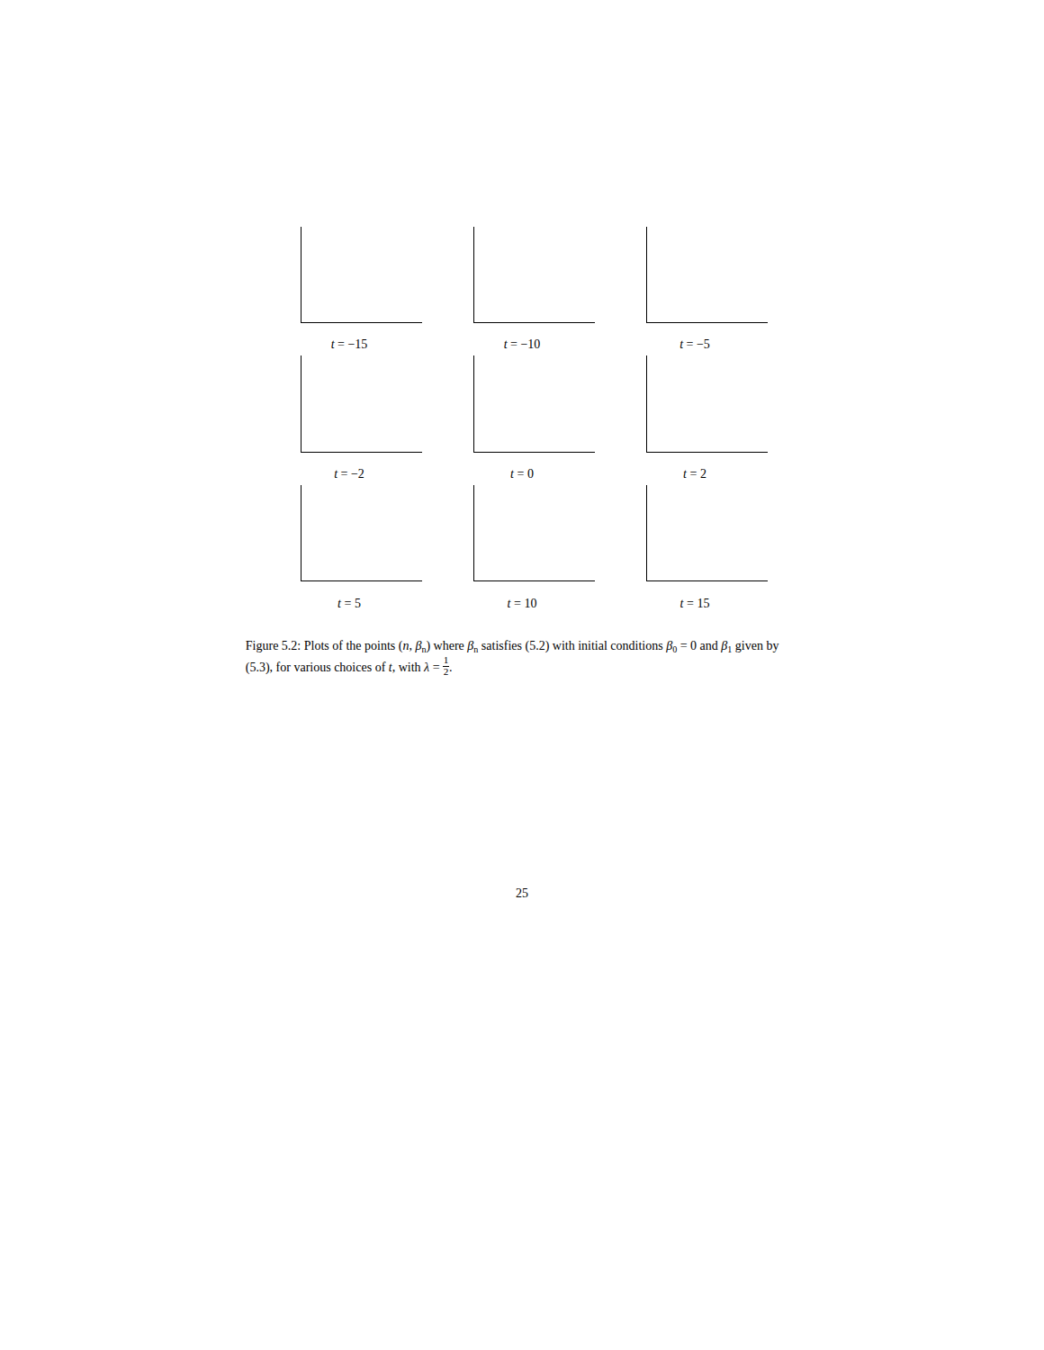| t = −15 | t = −10 | t = −5 |
| t = −2 | t = 0 | t = 2 |
| t = 5 | t = 10 | t = 15 |
Figure 5.2: Plots of the points (n, βn) where βn satisfies (5.2) with initial conditions β0 = 0 and β1 given by (5.3), for various choices of t, with λ = 12.
25